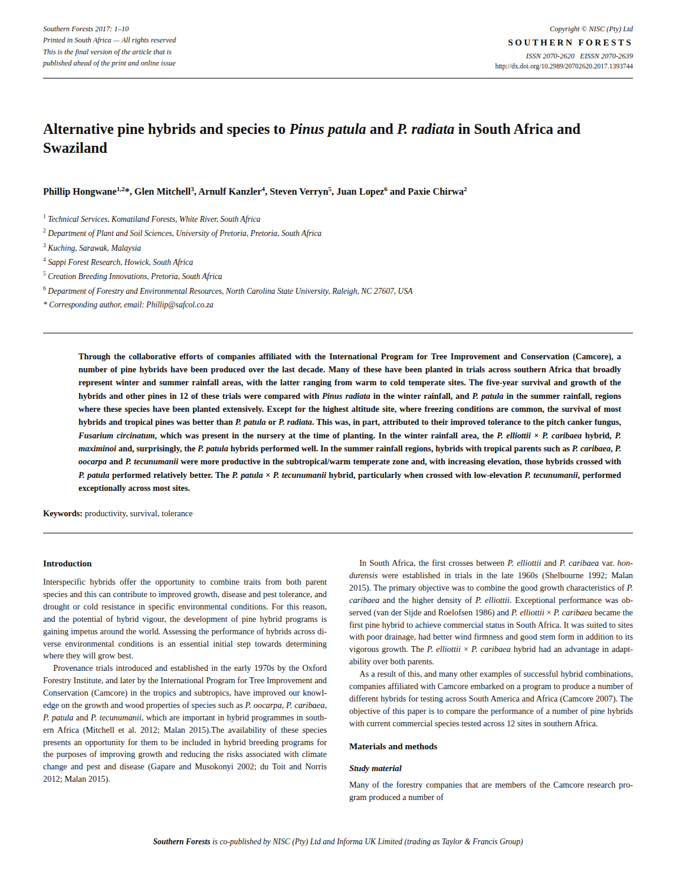Southern Forests 2017: 1–10
Printed in South Africa — All rights reserved This is the final version of the article that is
published ahead of the print and online issue
Copyright © NISC (Pty) Ltd
SOUTHERN FORESTS
ISSN 2070-2620 EISSN 2070-2639
http://dx.doi.org/10.2989/20702620.2017.1393744
Alternative pine hybrids and species to Pinus patula and P. radiata in South Africa and Swaziland
Phillip Hongwane1,2*, Glen Mitchell3, Arnulf Kanzler4, Steven Verryn5, Juan Lopez6 and Paxie Chirwa2
1 Technical Services, Komatiland Forests, White River, South Africa
2 Department of Plant and Soil Sciences, University of Pretoria, Pretoria, South Africa
3 Kuching, Sarawak, Malaysia
4 Sappi Forest Research, Howick, South Africa
5 Creation Breeding Innovations, Pretoria, South Africa
6 Department of Forestry and Environmental Resources, North Carolina State University, Raleigh, NC 27607, USA
* Corresponding author, email: Phillip@safcol.co.za
Through the collaborative efforts of companies affiliated with the International Program for Tree Improvement and Conservation (Camcore), a number of pine hybrids have been produced over the last decade. Many of these have been planted in trials across southern Africa that broadly represent winter and summer rainfall areas, with the latter ranging from warm to cold temperate sites. The five-year survival and growth of the hybrids and other pines in 12 of these trials were compared with Pinus radiata in the winter rainfall, and P. patula in the summer rainfall, regions where these species have been planted extensively. Except for the highest altitude site, where freezing conditions are common, the survival of most hybrids and tropical pines was better than P. patula or P. radiata. This was, in part, attributed to their improved tolerance to the pitch canker fungus, Fusarium circinatum, which was present in the nursery at the time of planting. In the winter rainfall area, the P. elliottii × P. caribaea hybrid, P. maximinoi and, surprisingly, the P. patula hybrids performed well. In the summer rainfall regions, hybrids with tropical parents such as P. caribaea, P. oocarpa and P. tecunumanii were more productive in the subtropical/warm temperate zone and, with increasing elevation, those hybrids crossed with P. patula performed relatively better. The P. patula × P. tecunumanii hybrid, particularly when crossed with low-elevation P. tecunumanii, performed exceptionally across most sites.
Keywords: productivity, survival, tolerance
Introduction
Interspecific hybrids offer the opportunity to combine traits from both parent species and this can contribute to improved growth, disease and pest tolerance, and drought or cold resistance in specific environmental conditions. For this reason, and the potential of hybrid vigour, the development of pine hybrid programs is gaining impetus around the world. Assessing the performance of hybrids across diverse environmental conditions is an essential initial step towards determining where they will grow best.
Provenance trials introduced and established in the early 1970s by the Oxford Forestry Institute, and later by the International Program for Tree Improvement and Conservation (Camcore) in the tropics and subtropics, have improved our knowledge on the growth and wood properties of species such as P. oocarpa, P. caribaea, P. patula and P. tecunumanii, which are important in hybrid programmes in southern Africa (Mitchell et al. 2012; Malan 2015).The availability of these species presents an opportunity for them to be included in hybrid breeding programs for the purposes of improving growth and reducing the risks associated with climate change and pest and disease (Gapare and Musokonyi 2002; du Toit and Norris 2012; Malan 2015).
In South Africa, the first crosses between P. elliottii and P. caribaea var. hondurensis were established in trials in the late 1960s (Shelbourne 1992; Malan 2015). The primary objective was to combine the good growth characteristics of P. caribaea and the higher density of P. elliottii. Exceptional performance was observed (van der Sijde and Roelofsen 1986) and P. elliottii × P. caribaea became the first pine hybrid to achieve commercial status in South Africa. It was suited to sites with poor drainage, had better wind firmness and good stem form in addition to its vigorous growth. The P. elliottii × P. caribaea hybrid had an advantage in adaptability over both parents.
As a result of this, and many other examples of successful hybrid combinations, companies affiliated with Camcore embarked on a program to produce a number of different hybrids for testing across South America and Africa (Camcore 2007). The objective of this paper is to compare the performance of a number of pine hybrids with current commercial species tested across 12 sites in southern Africa.
Materials and methods
Study material
Many of the forestry companies that are members of the Camcore research program produced a number of
Southern Forests is co-published by NISC (Pty) Ltd and Informa UK Limited (trading as Taylor & Francis Group)